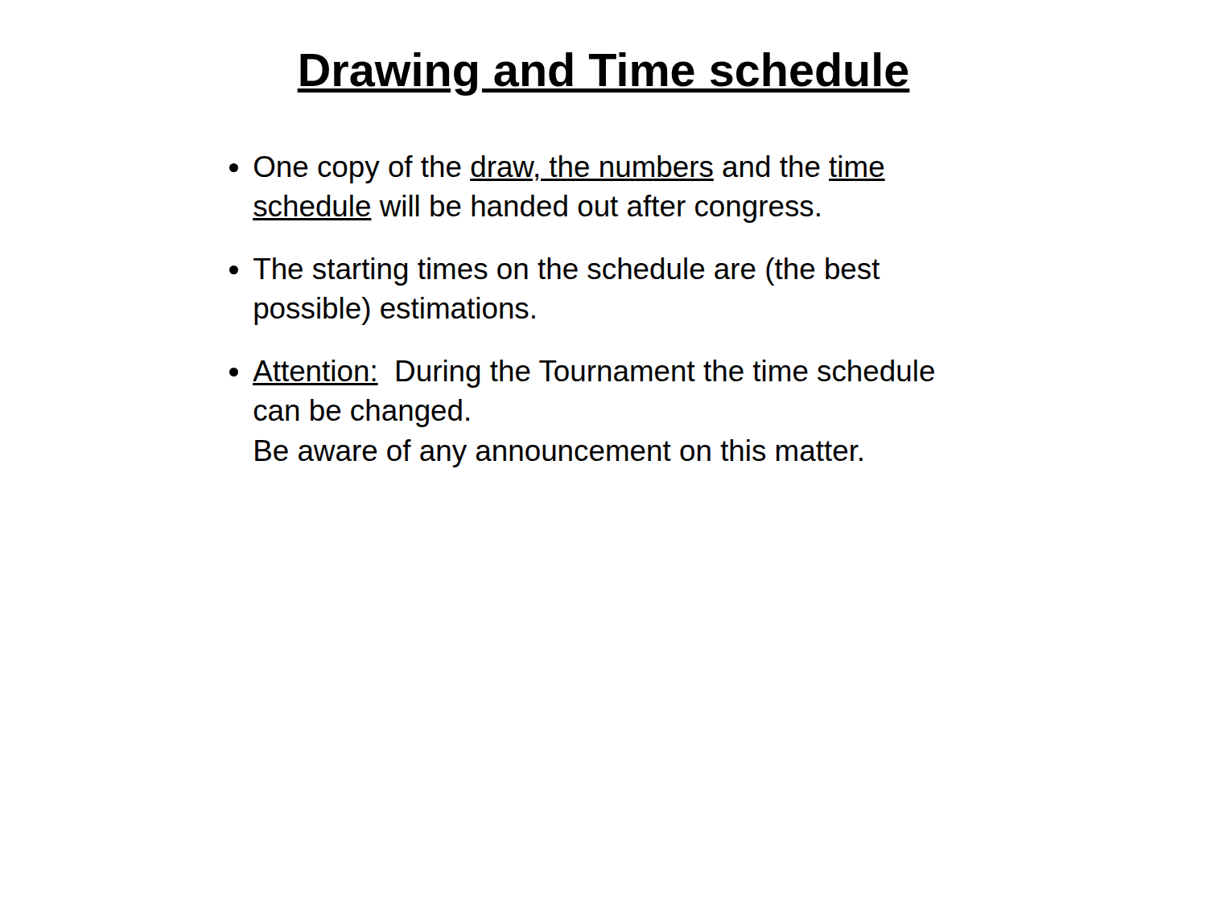Drawing and Time schedule
One copy of the draw, the numbers and the time schedule will be handed out after congress.
The starting times on the schedule are (the best possible) estimations.
Attention: During the Tournament the time schedule can be changed.
Be aware of any announcement on this matter.